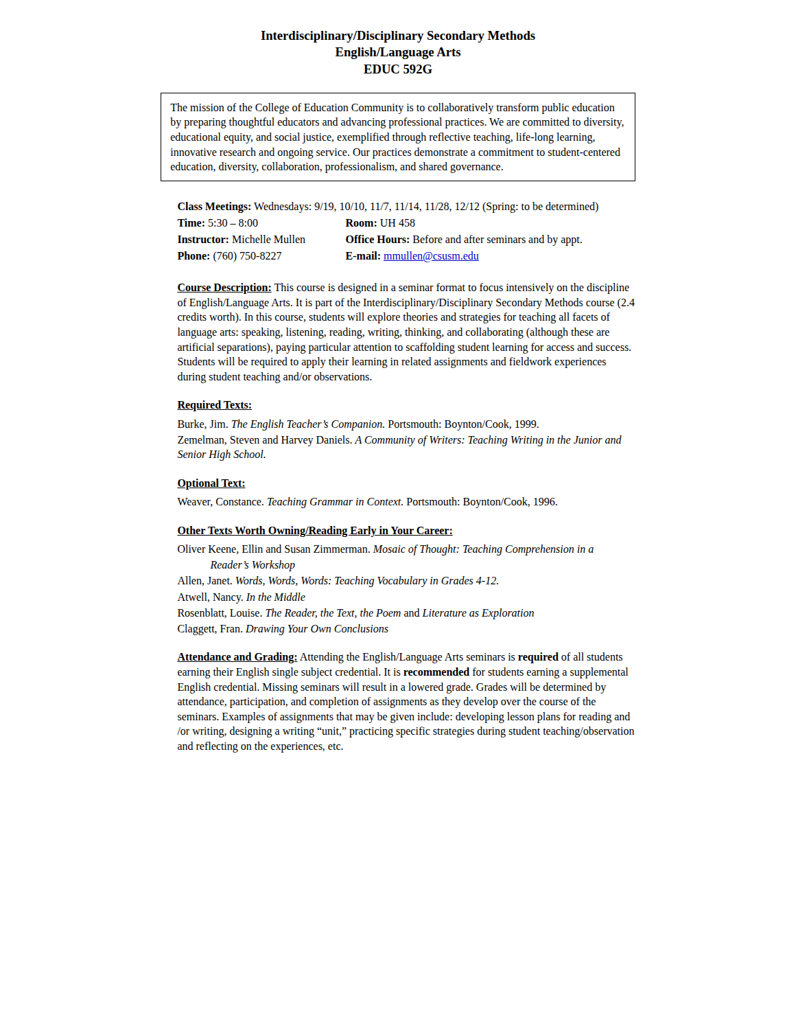Interdisciplinary/Disciplinary Secondary Methods English/Language Arts EDUC 592G
The mission of the College of Education Community is to collaboratively transform public education by preparing thoughtful educators and advancing professional practices. We are committed to diversity, educational equity, and social justice, exemplified through reflective teaching, life-long learning, innovative research and ongoing service. Our practices demonstrate a commitment to student-centered education, diversity, collaboration, professionalism, and shared governance.
| Class Meetings: Wednesdays: 9/19, 10/10, 11/7, 11/14, 11/28, 12/12 (Spring: to be determined) |
| Time: 5:30 – 8:00 | Room: UH 458 |
| Instructor: Michelle Mullen | Office Hours: Before and after seminars and by appt. |
| Phone: (760) 750-8227 | E-mail: mmullen@csusm.edu |
Course Description:
This course is designed in a seminar format to focus intensively on the discipline of English/Language Arts. It is part of the Interdisciplinary/Disciplinary Secondary Methods course (2.4 credits worth). In this course, students will explore theories and strategies for teaching all facets of language arts: speaking, listening, reading, writing, thinking, and collaborating (although these are artificial separations), paying particular attention to scaffolding student learning for access and success. Students will be required to apply their learning in related assignments and fieldwork experiences during student teaching and/or observations.
Required Texts:
Burke, Jim. The English Teacher’s Companion. Portsmouth: Boynton/Cook, 1999.
Zemelman, Steven and Harvey Daniels. A Community of Writers: Teaching Writing in the Junior and Senior High School.
Optional Text:
Weaver, Constance. Teaching Grammar in Context. Portsmouth: Boynton/Cook, 1996.
Other Texts Worth Owning/Reading Early in Your Career:
Oliver Keene, Ellin and Susan Zimmerman. Mosaic of Thought: Teaching Comprehension in a
Reader’s Workshop
Allen, Janet. Words, Words, Words: Teaching Vocabulary in Grades 4-12.
Atwell, Nancy. In the Middle
Rosenblatt, Louise. The Reader, the Text, the Poem and Literature as Exploration
Claggett, Fran. Drawing Your Own Conclusions
Attendance and Grading:
Attending the English/Language Arts seminars is required of all students earning their English single subject credential. It is recommended for students earning a supplemental English credential. Missing seminars will result in a lowered grade. Grades will be determined by attendance, participation, and completion of assignments as they develop over the course of the seminars. Examples of assignments that may be given include: developing lesson plans for reading and /or writing, designing a writing “unit,” practicing specific strategies during student teaching/observation and reflecting on the experiences, etc.